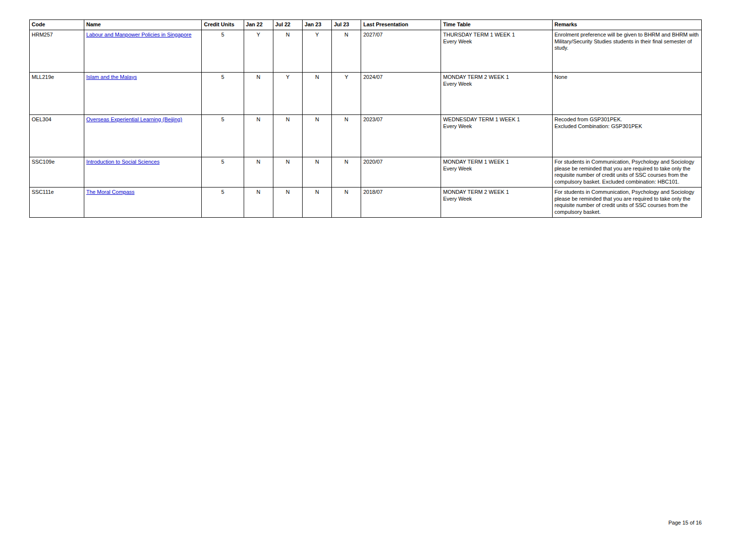| Code | Name | Credit Units | Jan 22 | Jul 22 | Jan 23 | Jul 23 | Last Presentation | Time Table | Remarks |
| --- | --- | --- | --- | --- | --- | --- | --- | --- | --- |
| HRM257 | Labour and Manpower Policies in Singapore | 5 | Y | N | Y | N | 2027/07 | THURSDAY TERM 1 WEEK 1 Every Week | Enrolment preference will be given to BHRM and BHRM with Military/Security Studies students in their final semester of study. |
| MLL219e | Islam and the Malays | 5 | N | Y | N | Y | 2024/07 | MONDAY TERM 2 WEEK 1 Every Week | None |
| OEL304 | Overseas Experiential Learning (Beijing) | 5 | N | N | N | N | 2023/07 | WEDNESDAY TERM 1 WEEK 1 Every Week | Recoded from GSP301PEK. Excluded Combination: GSP301PEK |
| SSC109e | Introduction to Social Sciences | 5 | N | N | N | N | 2020/07 | MONDAY TERM 1 WEEK 1 Every Week | For students in Communication, Psychology and Sociology please be reminded that you are required to take only the requisite number of credit units of SSC courses from the compulsory basket. Excluded combination: HBC101. |
| SSC111e | The Moral Compass | 5 | N | N | N | N | 2018/07 | MONDAY TERM 2 WEEK 1 Every Week | For students in Communication, Psychology and Sociology please be reminded that you are required to take only the requisite number of credit units of SSC courses from the compulsory basket. |
Page 15 of 16